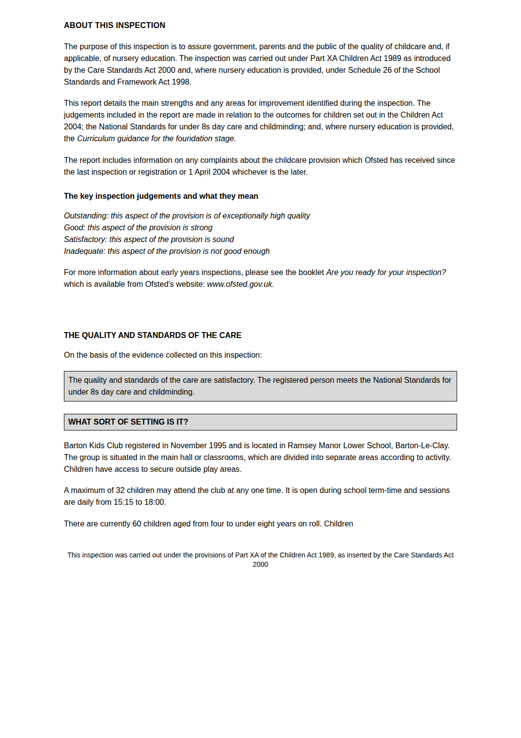ABOUT THIS INSPECTION
The purpose of this inspection is to assure government, parents and the public of the quality of childcare and, if applicable, of nursery education. The inspection was carried out under Part XA Children Act 1989 as introduced by the Care Standards Act 2000 and, where nursery education is provided, under Schedule 26 of the School Standards and Framework Act 1998.
This report details the main strengths and any areas for improvement identified during the inspection. The judgements included in the report are made in relation to the outcomes for children set out in the Children Act 2004; the National Standards for under 8s day care and childminding; and, where nursery education is provided, the Curriculum guidance for the foundation stage.
The report includes information on any complaints about the childcare provision which Ofsted has received since the last inspection or registration or 1 April 2004 whichever is the later.
The key inspection judgements and what they mean
Outstanding: this aspect of the provision is of exceptionally high quality
Good: this aspect of the provision is strong
Satisfactory: this aspect of the provision is sound
Inadequate: this aspect of the provision is not good enough
For more information about early years inspections, please see the booklet Are you ready for your inspection? which is available from Ofsted's website: www.ofsted.gov.uk.
THE QUALITY AND STANDARDS OF THE CARE
On the basis of the evidence collected on this inspection:
The quality and standards of the care are satisfactory. The registered person meets the National Standards for under 8s day care and childminding.
WHAT SORT OF SETTING IS IT?
Barton Kids Club registered in November 1995 and is located in Ramsey Manor Lower School, Barton-Le-Clay. The group is situated in the main hall or classrooms, which are divided into separate areas according to activity. Children have access to secure outside play areas.
A maximum of 32 children may attend the club at any one time. It is open during school term-time and sessions are daily from 15:15 to 18:00.
There are currently 60 children aged from four to under eight years on roll. Children
This inspection was carried out under the provisions of Part XA of the Children Act 1989, as inserted by the Care Standards Act 2000